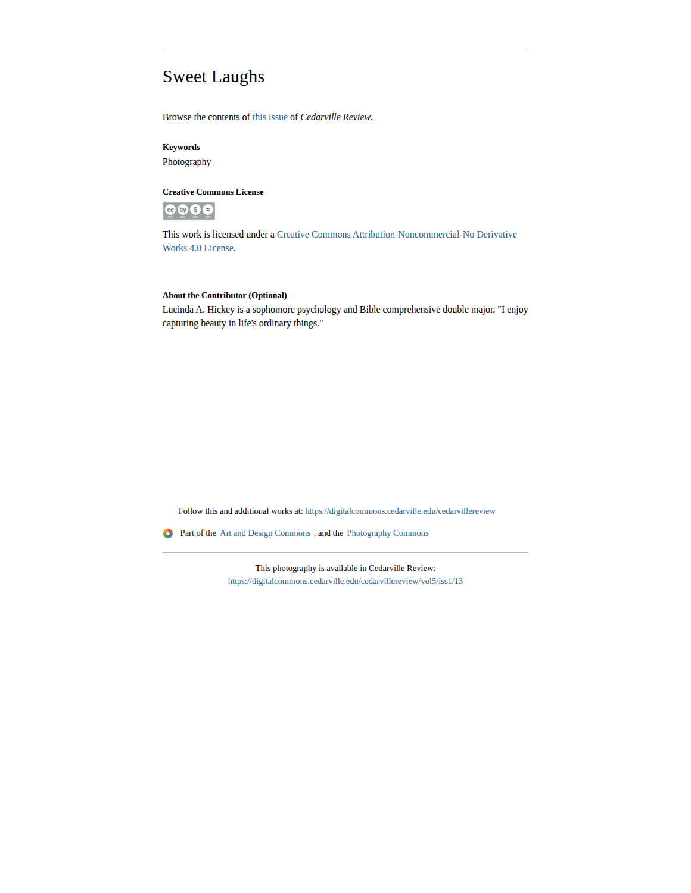Sweet Laughs
Browse the contents of this issue of Cedarville Review.
Keywords
Photography
Creative Commons License
cc by $ = CC BY NC ND
This work is licensed under a Creative Commons Attribution-Noncommercial-No Derivative Works 4.0 License.
About the Contributor (Optional)
Lucinda A. Hickey is a sophomore psychology and Bible comprehensive double major. "I enjoy capturing beauty in life's ordinary things."
Follow this and additional works at: https://digitalcommons.cedarville.edu/cedarvillereview
Part of the Art and Design Commons, and the Photography Commons
This photography is available in Cedarville Review: https://digitalcommons.cedarville.edu/cedarvillereview/vol5/iss1/13